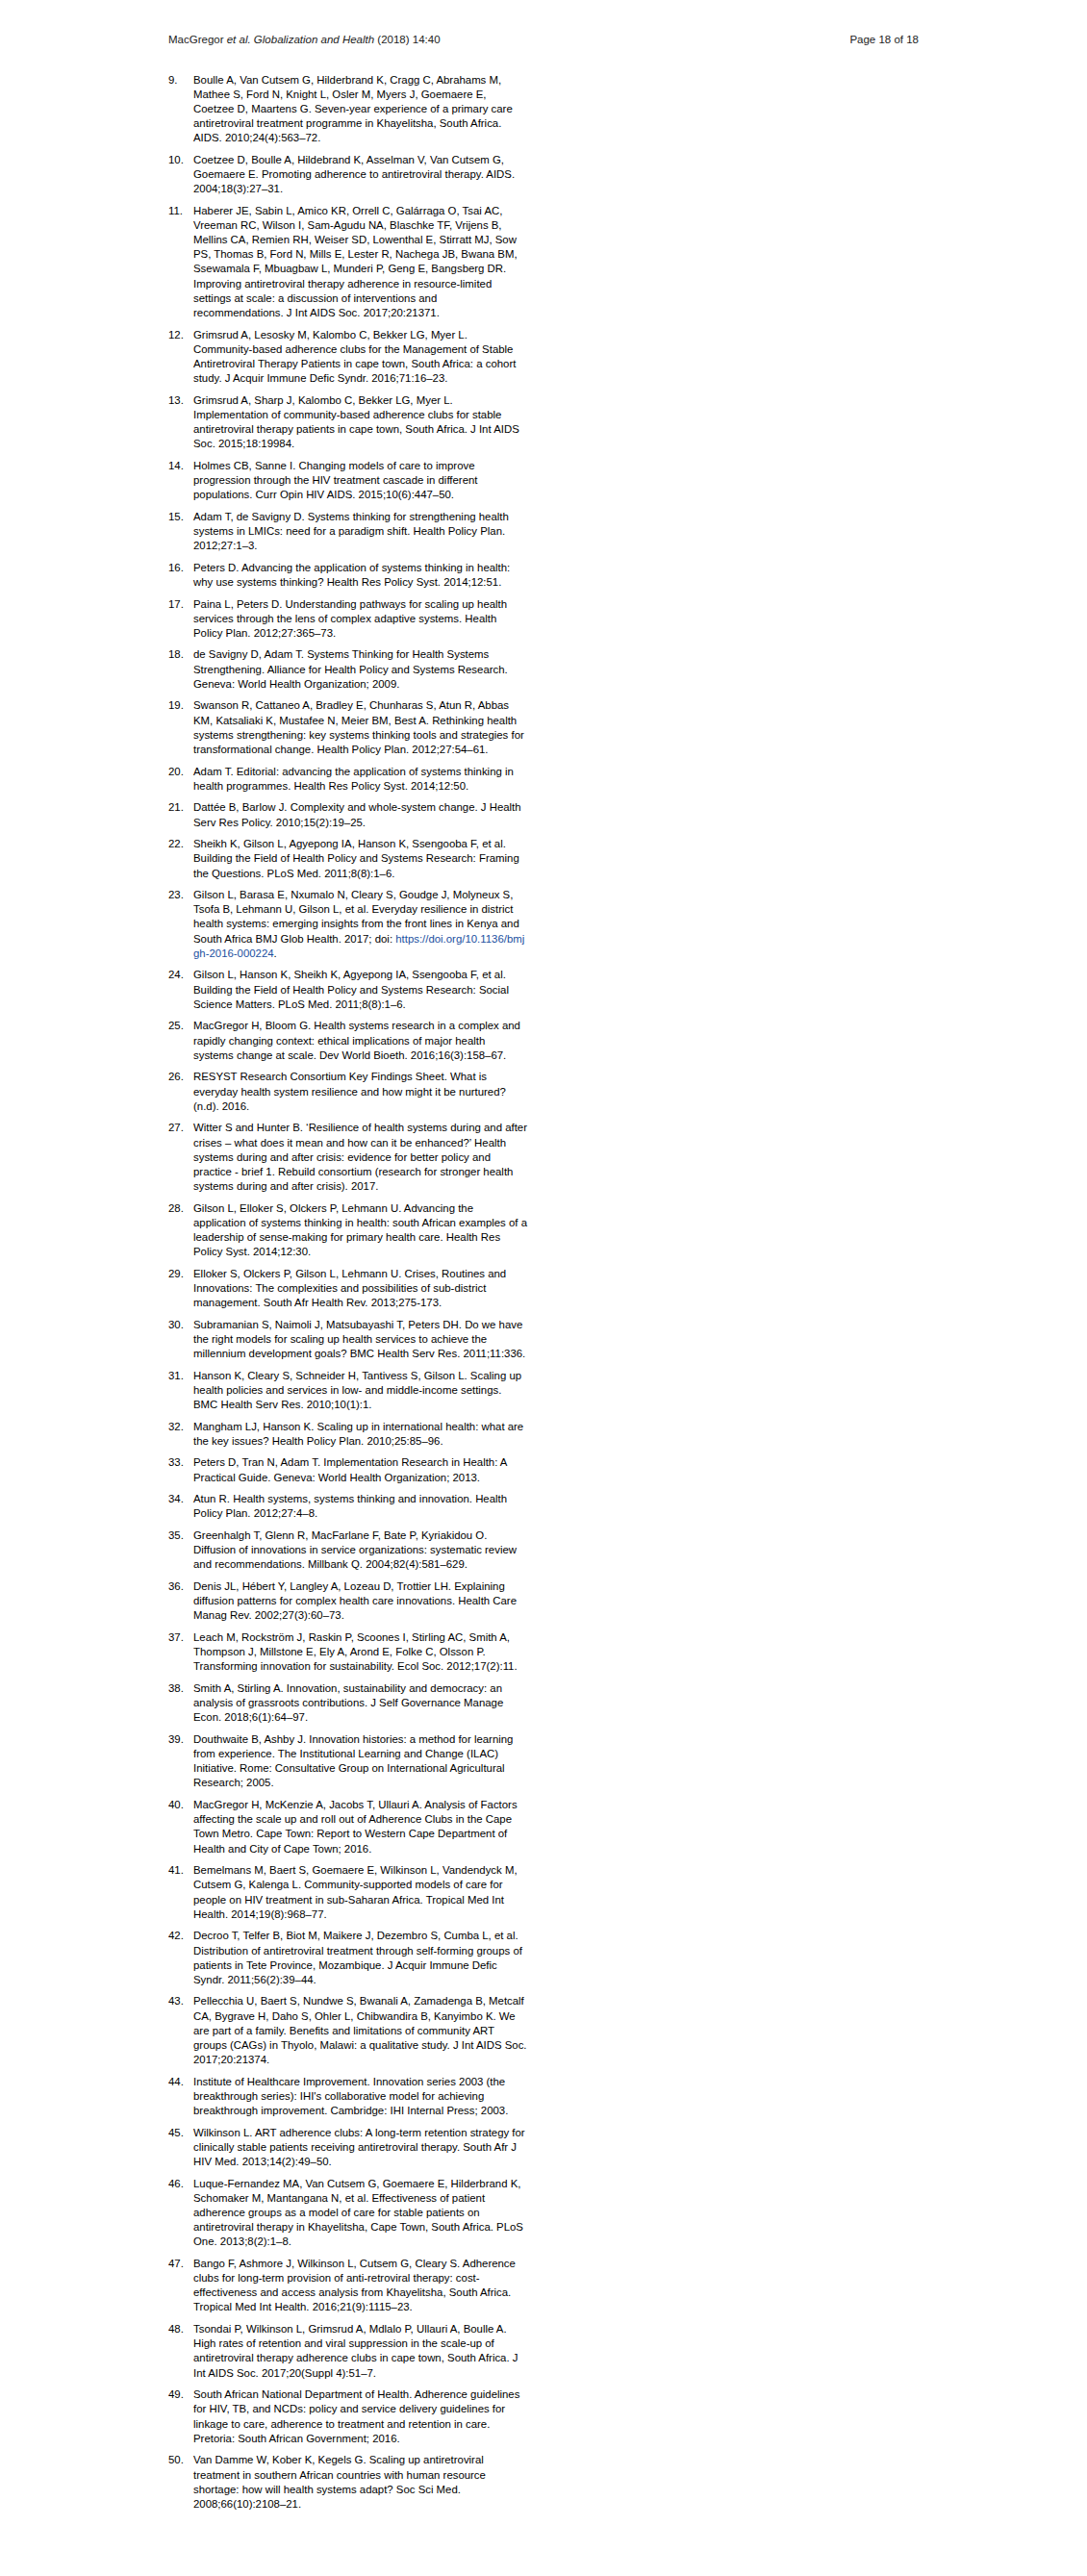MacGregor et al. Globalization and Health (2018) 14:40
Page 18 of 18
References
Boulle A, Van Cutsem G, Hilderbrand K, Cragg C, Abrahams M, Mathee S, Ford N, Knight L, Osler M, Myers J, Goemaere E, Coetzee D, Maartens G. Seven-year experience of a primary care antiretroviral treatment programme in Khayelitsha, South Africa. AIDS. 2010;24(4):563–72.
Coetzee D, Boulle A, Hildebrand K, Asselman V, Van Cutsem G, Goemaere E. Promoting adherence to antiretroviral therapy. AIDS. 2004;18(3):27–31.
Haberer JE, Sabin L, Amico KR, Orrell C, Galárraga O, Tsai AC, Vreeman RC, Wilson I, Sam-Agudu NA, Blaschke TF, Vrijens B, Mellins CA, Remien RH, Weiser SD, Lowenthal E, Stirratt MJ, Sow PS, Thomas B, Ford N, Mills E, Lester R, Nachega JB, Bwana BM, Ssewamala F, Mbuagbaw L, Munderi P, Geng E, Bangsberg DR. Improving antiretroviral therapy adherence in resource-limited settings at scale: a discussion of interventions and recommendations. J Int AIDS Soc. 2017;20:21371.
Grimsrud A, Lesosky M, Kalombo C, Bekker LG, Myer L. Community-based adherence clubs for the Management of Stable Antiretroviral Therapy Patients in cape town, South Africa: a cohort study. J Acquir Immune Defic Syndr. 2016;71:16–23.
Grimsrud A, Sharp J, Kalombo C, Bekker LG, Myer L. Implementation of community-based adherence clubs for stable antiretroviral therapy patients in cape town, South Africa. J Int AIDS Soc. 2015;18:19984.
Holmes CB, Sanne I. Changing models of care to improve progression through the HIV treatment cascade in different populations. Curr Opin HIV AIDS. 2015;10(6):447–50.
Adam T, de Savigny D. Systems thinking for strengthening health systems in LMICs: need for a paradigm shift. Health Policy Plan. 2012;27:1–3.
Peters D. Advancing the application of systems thinking in health: why use systems thinking? Health Res Policy Syst. 2014;12:51.
Paina L, Peters D. Understanding pathways for scaling up health services through the lens of complex adaptive systems. Health Policy Plan. 2012;27:365–73.
de Savigny D, Adam T. Systems Thinking for Health Systems Strengthening. Alliance for Health Policy and Systems Research. Geneva: World Health Organization; 2009.
Swanson R, Cattaneo A, Bradley E, Chunharas S, Atun R, Abbas KM, Katsaliaki K, Mustafee N, Meier BM, Best A. Rethinking health systems strengthening: key systems thinking tools and strategies for transformational change. Health Policy Plan. 2012;27:54–61.
Adam T. Editorial: advancing the application of systems thinking in health programmes. Health Res Policy Syst. 2014;12:50.
Dattée B, Barlow J. Complexity and whole-system change. J Health Serv Res Policy. 2010;15(2):19–25.
Sheikh K, Gilson L, Agyepong IA, Hanson K, Ssengooba F, et al. Building the Field of Health Policy and Systems Research: Framing the Questions. PLoS Med. 2011;8(8):1–6.
Gilson L, Barasa E, Nxumalo N, Cleary S, Goudge J, Molyneux S, Tsofa B, Lehmann U, Gilson L, et al. Everyday resilience in district health systems: emerging insights from the front lines in Kenya and South Africa BMJ Glob Health. 2017; doi: https://doi.org/10.1136/bmjgh-2016-000224.
Gilson L, Hanson K, Sheikh K, Agyepong IA, Ssengooba F, et al. Building the Field of Health Policy and Systems Research: Social Science Matters. PLoS Med. 2011;8(8):1–6.
MacGregor H, Bloom G. Health systems research in a complex and rapidly changing context: ethical implications of major health systems change at scale. Dev World Bioeth. 2016;16(3):158–67.
RESYST Research Consortium Key Findings Sheet. What is everyday health system resilience and how might it be nurtured? (n.d). 2016.
Witter S and Hunter B. ‘Resilience of health systems during and after crises – what does it mean and how can it be enhanced?’ Health systems during and after crisis: evidence for better policy and practice - brief 1. Rebuild consortium (research for stronger health systems during and after crisis). 2017.
Gilson L, Elloker S, Olckers P, Lehmann U. Advancing the application of systems thinking in health: south African examples of a leadership of sense-making for primary health care. Health Res Policy Syst. 2014;12:30.
Elloker S, Olckers P, Gilson L, Lehmann U. Crises, Routines and Innovations: The complexities and possibilities of sub-district management. South Afr Health Rev. 2013;275-173.
Subramanian S, Naimoli J, Matsubayashi T, Peters DH. Do we have the right models for scaling up health services to achieve the millennium development goals? BMC Health Serv Res. 2011;11:336.
Hanson K, Cleary S, Schneider H, Tantivess S, Gilson L. Scaling up health policies and services in low- and middle-income settings. BMC Health Serv Res. 2010;10(1):1.
Mangham LJ, Hanson K. Scaling up in international health: what are the key issues? Health Policy Plan. 2010;25:85–96.
Peters D, Tran N, Adam T. Implementation Research in Health: A Practical Guide. Geneva: World Health Organization; 2013.
Atun R. Health systems, systems thinking and innovation. Health Policy Plan. 2012;27:4–8.
Greenhalgh T, Glenn R, MacFarlane F, Bate P, Kyriakidou O. Diffusion of innovations in service organizations: systematic review and recommendations. Millbank Q. 2004;82(4):581–629.
Denis JL, Hébert Y, Langley A, Lozeau D, Trottier LH. Explaining diffusion patterns for complex health care innovations. Health Care Manag Rev. 2002;27(3):60–73.
Leach M, Rockström J, Raskin P, Scoones I, Stirling AC, Smith A, Thompson J, Millstone E, Ely A, Arond E, Folke C, Olsson P. Transforming innovation for sustainability. Ecol Soc. 2012;17(2):11.
Smith A, Stirling A. Innovation, sustainability and democracy: an analysis of grassroots contributions. J Self Governance Manage Econ. 2018;6(1):64–97.
Douthwaite B, Ashby J. Innovation histories: a method for learning from experience. The Institutional Learning and Change (ILAC) Initiative. Rome: Consultative Group on International Agricultural Research; 2005.
MacGregor H, McKenzie A, Jacobs T, Ullauri A. Analysis of Factors affecting the scale up and roll out of Adherence Clubs in the Cape Town Metro. Cape Town: Report to Western Cape Department of Health and City of Cape Town; 2016.
Bemelmans M, Baert S, Goemaere E, Wilkinson L, Vandendyck M, Cutsem G, Kalenga L. Community-supported models of care for people on HIV treatment in sub-Saharan Africa. Tropical Med Int Health. 2014;19(8):968–77.
Decroo T, Telfer B, Biot M, Maikere J, Dezembro S, Cumba L, et al. Distribution of antiretroviral treatment through self-forming groups of patients in Tete Province, Mozambique. J Acquir Immune Defic Syndr. 2011;56(2):39–44.
Pellecchia U, Baert S, Nundwe S, Bwanali A, Zamadenga B, Metcalf CA, Bygrave H, Daho S, Ohler L, Chibwandira B, Kanyimbo K. We are part of a family. Benefits and limitations of community ART groups (CAGs) in Thyolo, Malawi: a qualitative study. J Int AIDS Soc. 2017;20:21374.
Institute of Healthcare Improvement. Innovation series 2003 (the breakthrough series): IHI's collaborative model for achieving breakthrough improvement. Cambridge: IHI Internal Press; 2003.
Wilkinson L. ART adherence clubs: A long-term retention strategy for clinically stable patients receiving antiretroviral therapy. South Afr J HIV Med. 2013;14(2):49–50.
Luque-Fernandez MA, Van Cutsem G, Goemaere E, Hilderbrand K, Schomaker M, Mantangana N, et al. Effectiveness of patient adherence groups as a model of care for stable patients on antiretroviral therapy in Khayelitsha, Cape Town, South Africa. PLoS One. 2013;8(2):1–8.
Bango F, Ashmore J, Wilkinson L, Cutsem G, Cleary S. Adherence clubs for long-term provision of anti-retroviral therapy: cost-effectiveness and access analysis from Khayelitsha, South Africa. Tropical Med Int Health. 2016;21(9):1115–23.
Tsondai P, Wilkinson L, Grimsrud A, Mdlalo P, Ullauri A, Boulle A. High rates of retention and viral suppression in the scale-up of antiretroviral therapy adherence clubs in cape town, South Africa. J Int AIDS Soc. 2017;20(Suppl 4):51–7.
South African National Department of Health. Adherence guidelines for HIV, TB, and NCDs: policy and service delivery guidelines for linkage to care, adherence to treatment and retention in care. Pretoria: South African Government; 2016.
Van Damme W, Kober K, Kegels G. Scaling up antiretroviral treatment in southern African countries with human resource shortage: how will health systems adapt? Soc Sci Med. 2008;66(10):2108–21.